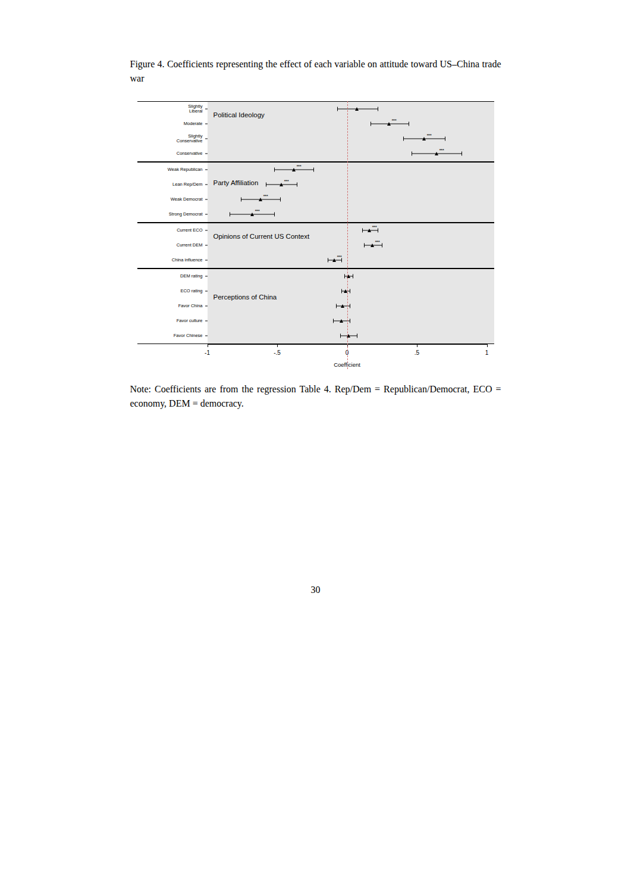Figure 4. Coefficients representing the effect of each variable on attitude toward US–China trade war
Political Ideology
Slightly
Liberal
Moderate
***
Slightly
Conservative
***
Conservative
***
Party Affiliation
Weak Republican
***
Lean Rep/Dem
***
Weak Democrat
***
Strong Democrat
***
Opinions of Current US Context
Current ECO
***
Current DEM
***
China influence
***
Perceptions of China
DEM rating
ECO rating
Favor China
Favor culture
Favor Chinese
-1
-.5
0
.5
1
Coefficient
Note: Coefficients are from the regression Table 4. Rep/Dem = Republican/Democrat, ECO = economy, DEM = democracy.
30